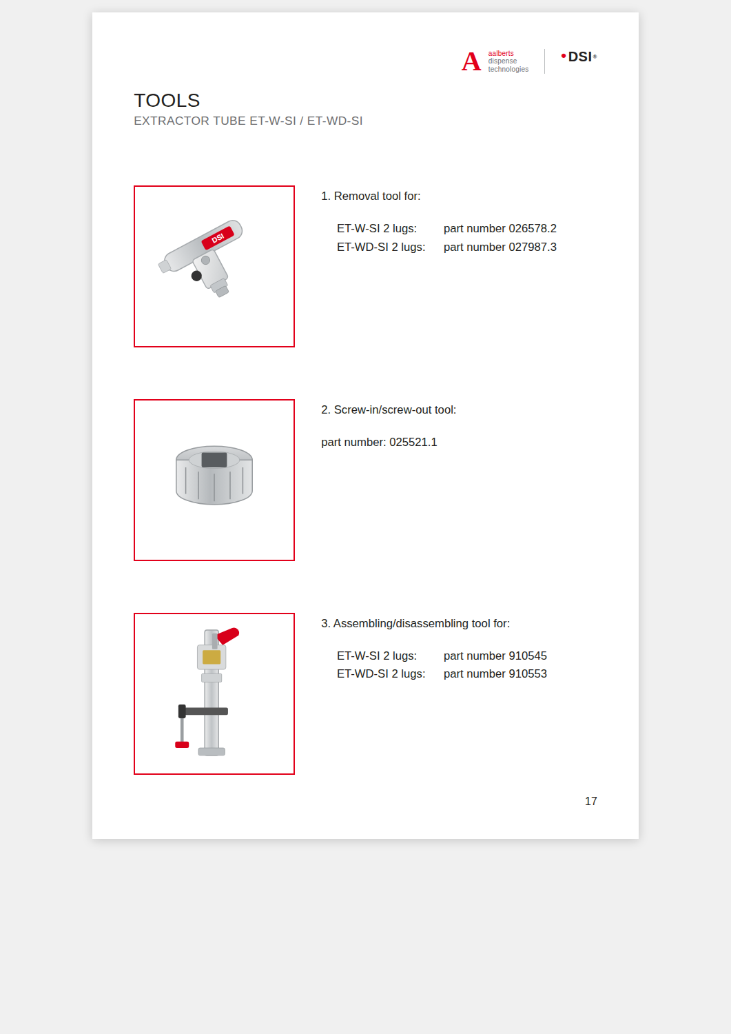A aalberts dispense
technologies
●DSI®
TOOLS
EXTRACTOR TUBE ET-W-SI / ET-WD-SI
1. Removal tool for:
| ET-W-SI 2 lugs: | part number 026578.2 |
| ET-WD-SI 2 lugs: | part number 027987.3 |
2. Screw-in/screw-out tool:
part number: 025521.1
3. Assembling/disassembling tool for:
| ET-W-SI 2 lugs: | part number 910545 |
| ET-WD-SI 2 lugs: | part number 910553 |
17